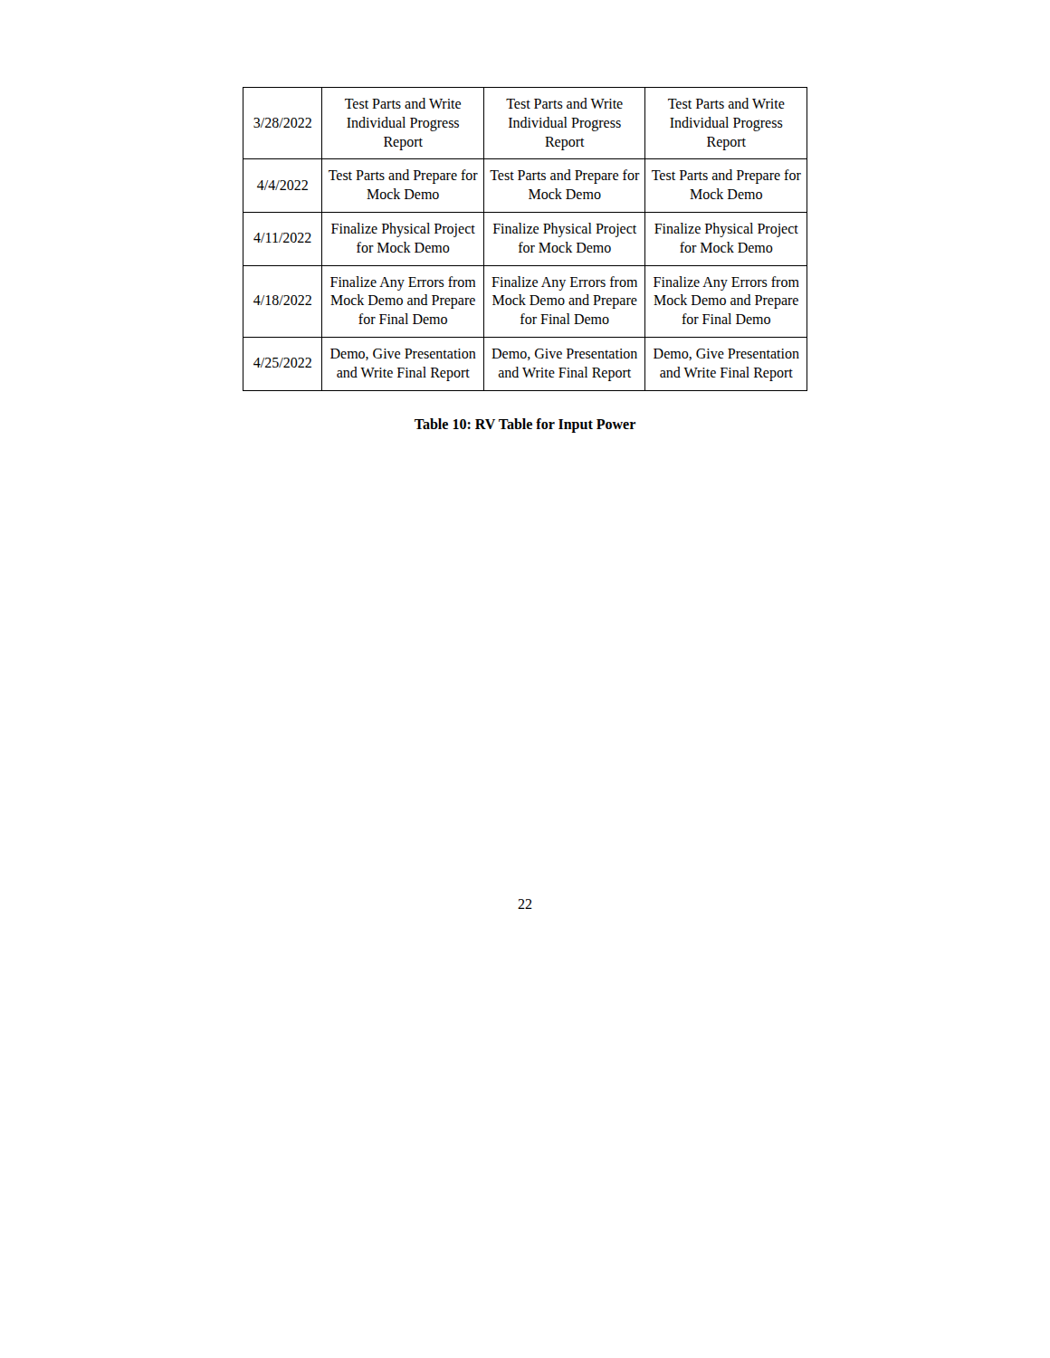| 3/28/2022 | Test Parts and Write Individual Progress Report | Test Parts and Write Individual Progress Report | Test Parts and Write Individual Progress Report |
| 4/4/2022 | Test Parts and Prepare for Mock Demo | Test Parts and Prepare for Mock Demo | Test Parts and Prepare for Mock Demo |
| 4/11/2022 | Finalize Physical Project for Mock Demo | Finalize Physical Project for Mock Demo | Finalize Physical Project for Mock Demo |
| 4/18/2022 | Finalize Any Errors from Mock Demo and Prepare for Final Demo | Finalize Any Errors from Mock Demo and Prepare for Final Demo | Finalize Any Errors from Mock Demo and Prepare for Final Demo |
| 4/25/2022 | Demo, Give Presentation and Write Final Report | Demo, Give Presentation and Write Final Report | Demo, Give Presentation and Write Final Report |
Table 10: RV Table for Input Power
22